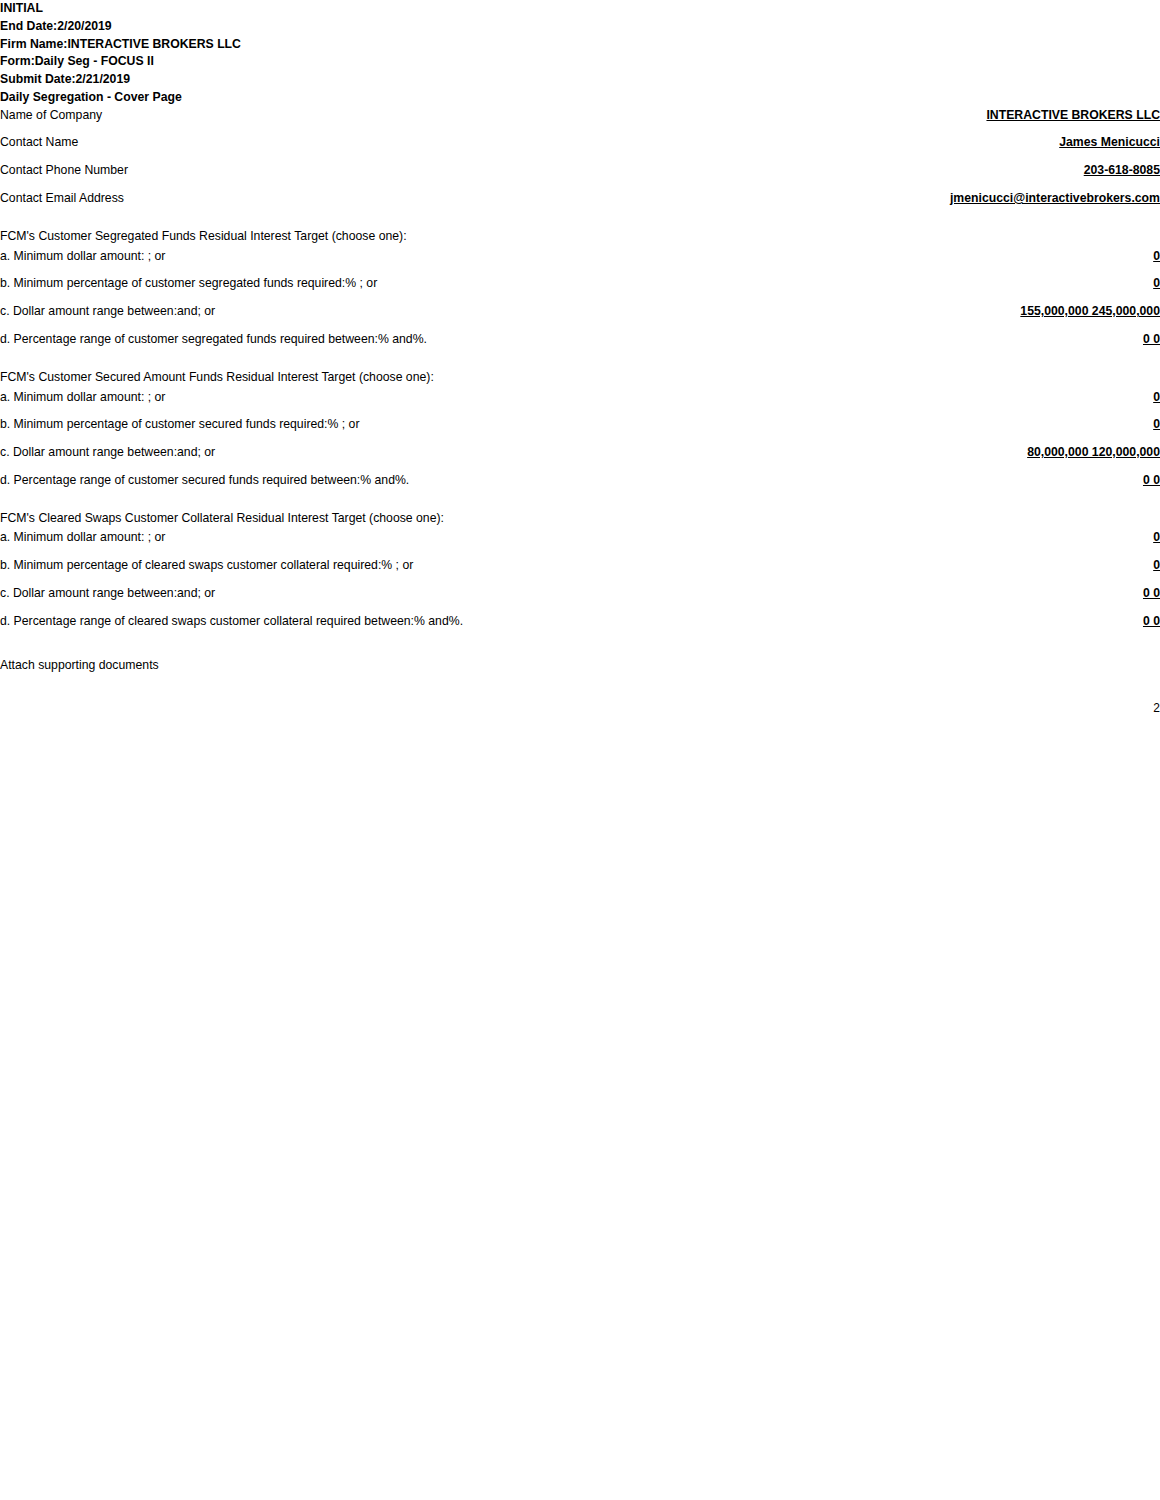INITIAL
End Date:2/20/2019
Firm Name:INTERACTIVE BROKERS LLC
Form:Daily Seg - FOCUS II
Submit Date:2/21/2019
Daily Segregation - Cover Page
| Name of Company | INTERACTIVE BROKERS LLC |
| Contact Name | James Menicucci |
| Contact Phone Number | 203-618-8085 |
| Contact Email Address | jmenicucci@interactivebrokers.com |
FCM's Customer Segregated Funds Residual Interest Target (choose one):
| a. Minimum dollar amount: ; or | 0 |
| b. Minimum percentage of customer segregated funds required:% ; or | 0 |
| c. Dollar amount range between:and; or | 155,000,000 245,000,000 |
| d. Percentage range of customer segregated funds required between:% and%. | 0 0 |
FCM's Customer Secured Amount Funds Residual Interest Target (choose one):
| a. Minimum dollar amount: ; or | 0 |
| b. Minimum percentage of customer secured funds required:% ; or | 0 |
| c. Dollar amount range between:and; or | 80,000,000 120,000,000 |
| d. Percentage range of customer secured funds required between:% and%. | 0 0 |
FCM's Cleared Swaps Customer Collateral Residual Interest Target (choose one):
| a. Minimum dollar amount: ; or | 0 |
| b. Minimum percentage of cleared swaps customer collateral required:% ; or | 0 |
| c. Dollar amount range between:and; or | 0 0 |
| d. Percentage range of cleared swaps customer collateral required between:% and%. | 0 0 |
Attach supporting documents
2